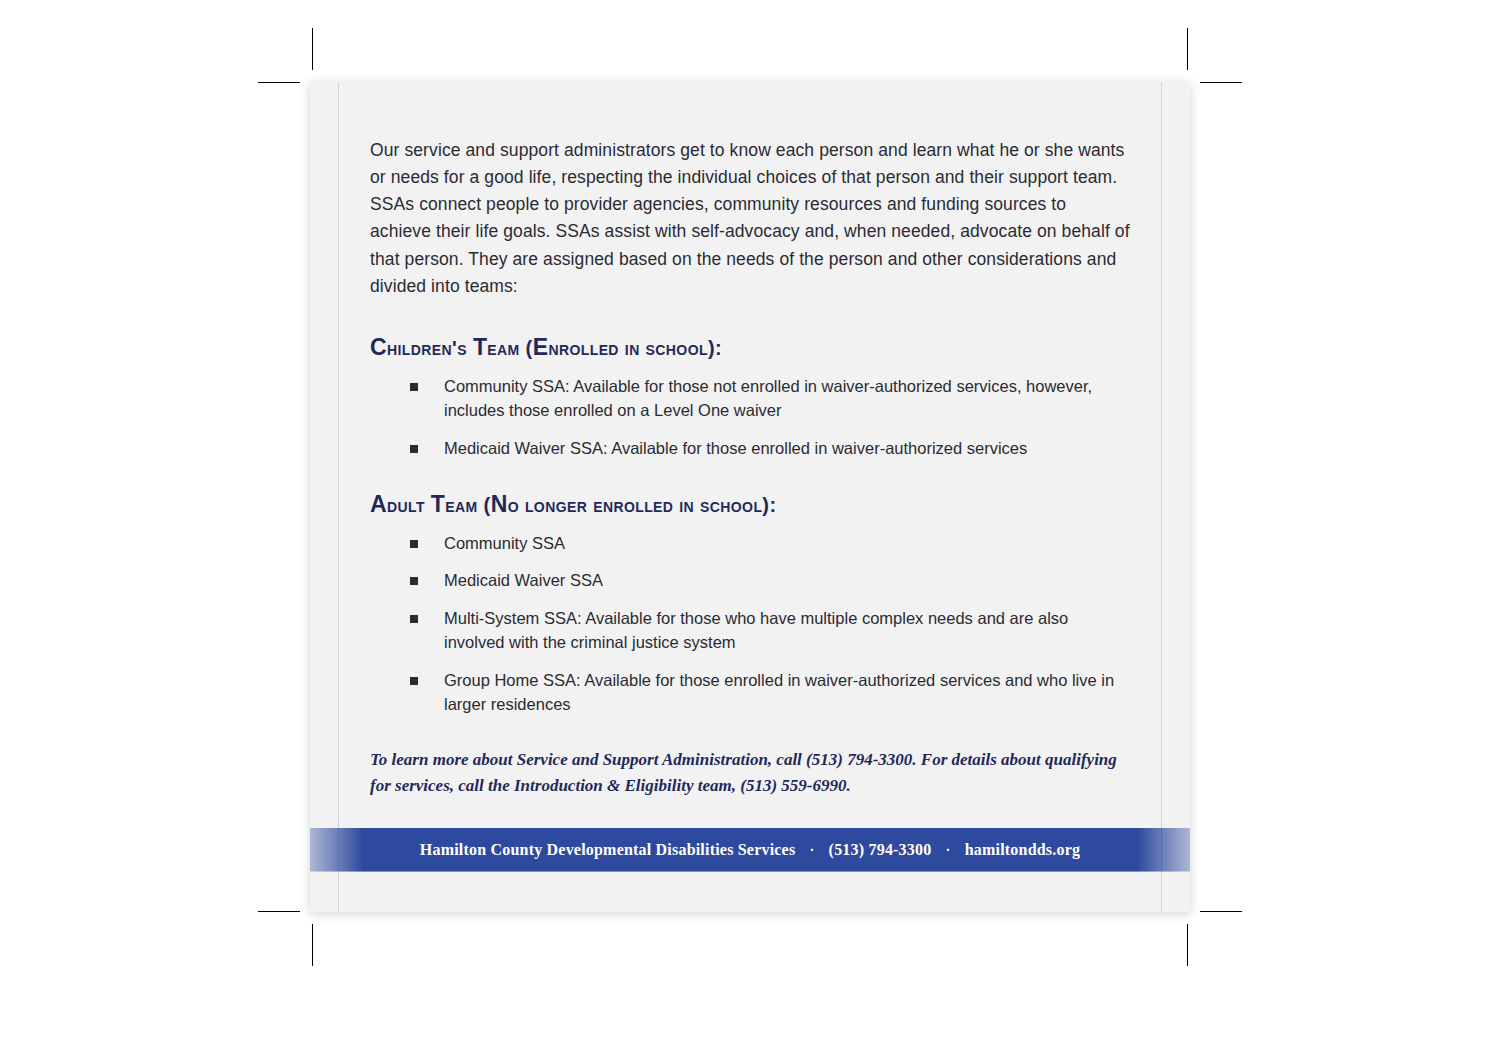Our service and support administrators get to know each person and learn what he or she wants or needs for a good life, respecting the individual choices of that person and their support team. SSAs connect people to provider agencies, community resources and funding sources to achieve their life goals. SSAs assist with self-advocacy and, when needed, advocate on behalf of that person. They are assigned based on the needs of the person and other considerations and divided into teams:
Children's Team (Enrolled in school):
Community SSA: Available for those not enrolled in waiver-authorized services, however, includes those enrolled on a Level One waiver
Medicaid Waiver SSA: Available for those enrolled in waiver-authorized services
Adult Team (No longer enrolled in school):
Community SSA
Medicaid Waiver SSA
Multi-System SSA: Available for those who have multiple complex needs and are also involved with the criminal justice system
Group Home SSA: Available for those enrolled in waiver-authorized services and who live in larger residences
To learn more about Service and Support Administration, call (513) 794-3300. For details about qualifying for services, call the Introduction & Eligibility team, (513) 559-6990.
Hamilton County Developmental Disabilities Services · (513) 794-3300 · hamiltondds.org